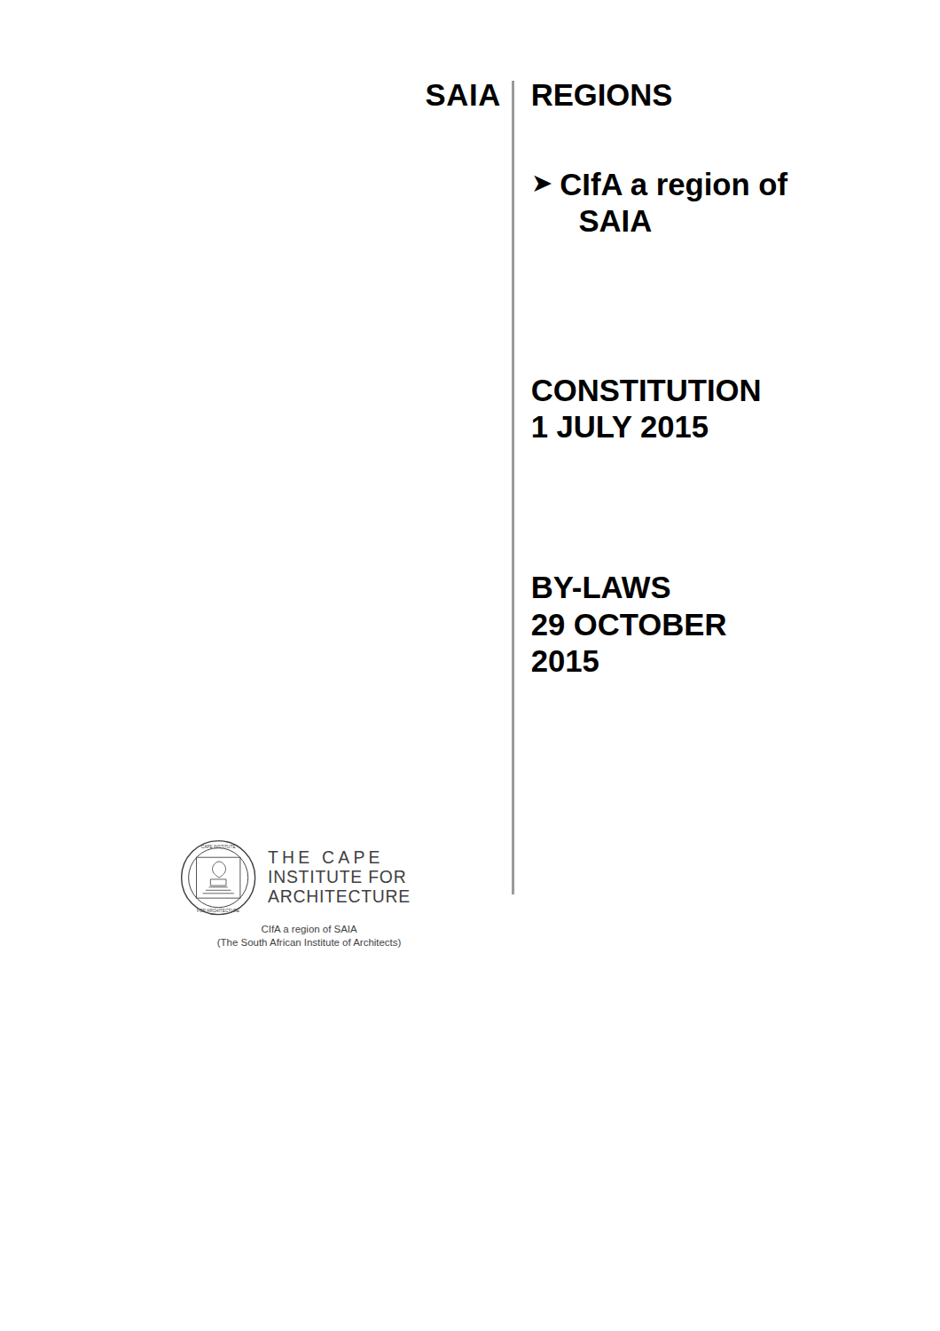SAIA
REGIONS
CIfA a region of SAIA
CONSTITUTION
1 JULY 2015
BY-LAWS
29 OCTOBER 2015
CAPE INSTITUTE FOR ARCHITECTURE
THE CAPE
INSTITUTE FOR
ARCHITECTURE
CIfA a region of SAIA
(The South African Institute of Architects)